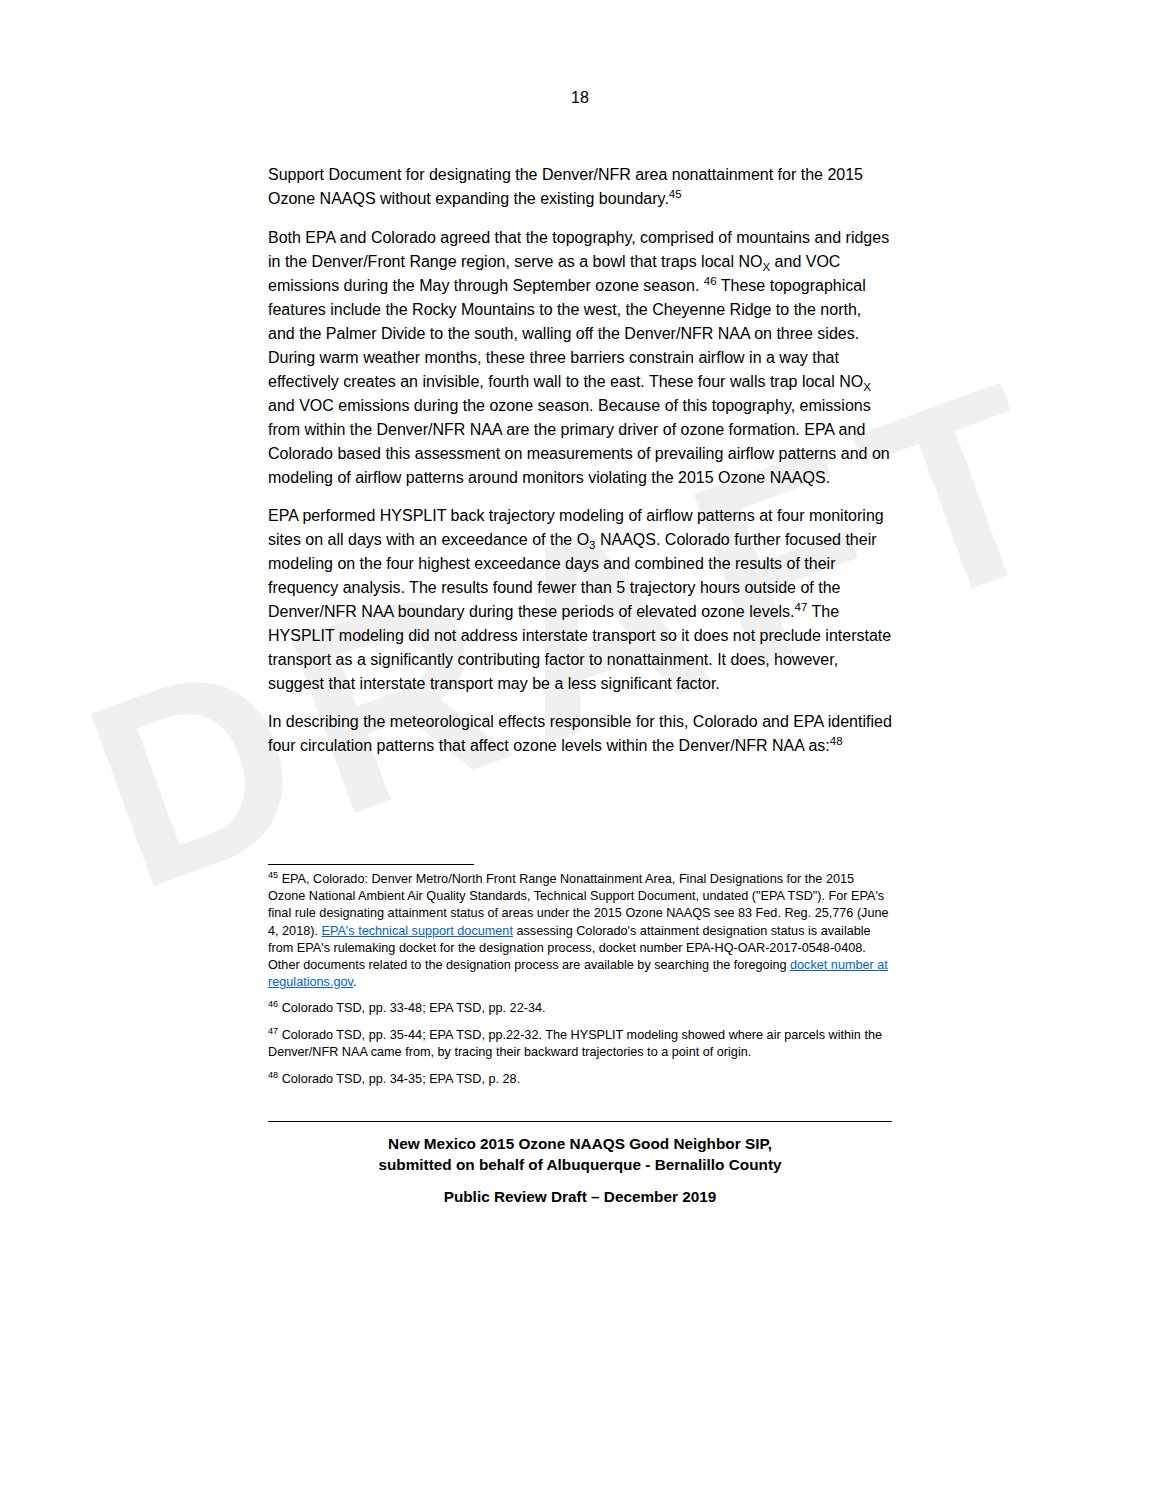DRAFT
18
Support Document for designating the Denver/NFR area nonattainment for the 2015 Ozone NAAQS without expanding the existing boundary.45
Both EPA and Colorado agreed that the topography, comprised of mountains and ridges in the Denver/Front Range region, serve as a bowl that traps local NOX and VOC emissions during the May through September ozone season. 46 These topographical features include the Rocky Mountains to the west, the Cheyenne Ridge to the north, and the Palmer Divide to the south, walling off the Denver/NFR NAA on three sides. During warm weather months, these three barriers constrain airflow in a way that effectively creates an invisible, fourth wall to the east. These four walls trap local NOX and VOC emissions during the ozone season. Because of this topography, emissions from within the Denver/NFR NAA are the primary driver of ozone formation. EPA and Colorado based this assessment on measurements of prevailing airflow patterns and on modeling of airflow patterns around monitors violating the 2015 Ozone NAAQS.
EPA performed HYSPLIT back trajectory modeling of airflow patterns at four monitoring sites on all days with an exceedance of the O3 NAAQS. Colorado further focused their modeling on the four highest exceedance days and combined the results of their frequency analysis. The results found fewer than 5 trajectory hours outside of the Denver/NFR NAA boundary during these periods of elevated ozone levels.47 The HYSPLIT modeling did not address interstate transport so it does not preclude interstate transport as a significantly contributing factor to nonattainment. It does, however, suggest that interstate transport may be a less significant factor.
In describing the meteorological effects responsible for this, Colorado and EPA identified four circulation patterns that affect ozone levels within the Denver/NFR NAA as:48
45 EPA, Colorado: Denver Metro/North Front Range Nonattainment Area, Final Designations for the 2015 Ozone National Ambient Air Quality Standards, Technical Support Document, undated ("EPA TSD"). For EPA's final rule designating attainment status of areas under the 2015 Ozone NAAQS see 83 Fed. Reg. 25,776 (June 4, 2018). EPA's technical support document assessing Colorado's attainment designation status is available from EPA's rulemaking docket for the designation process, docket number EPA-HQ-OAR-2017-0548-0408. Other documents related to the designation process are available by searching the foregoing docket number at regulations.gov.
46 Colorado TSD, pp. 33-48; EPA TSD, pp. 22-34.
47 Colorado TSD, pp. 35-44; EPA TSD, pp.22-32. The HYSPLIT modeling showed where air parcels within the Denver/NFR NAA came from, by tracing their backward trajectories to a point of origin.
48 Colorado TSD, pp. 34-35; EPA TSD, p. 28.
New Mexico 2015 Ozone NAAQS Good Neighbor SIP,
submitted on behalf of Albuquerque - Bernalillo County
Public Review Draft – December 2019